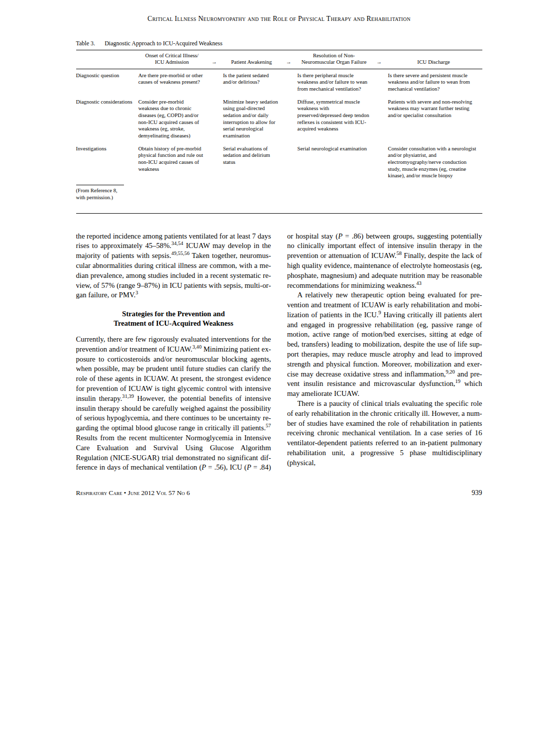Critical Illness Neuromyopathy and the Role of Physical Therapy and Rehabilitation
Table 3. Diagnostic Approach to ICU-Acquired Weakness
| | Onset of Critical Illness/ ICU Admission | → | Patient Awakening | → | Resolution of Non- Neuromuscular Organ Failure | → | ICU Discharge |
| --- | --- | --- | --- | --- | --- | --- | --- |
| Diagnostic question | Are there pre-morbid or other causes of weakness present? | | Is the patient sedated and/or delirious? | | Is there peripheral muscle weakness and/or failure to wean from mechanical ventilation? | | Is there severe and persistent muscle weakness and/or failure to wean from mechanical ventilation? |
| Diagnostic considerations | Consider pre-morbid weakness due to chronic diseases (eg, COPD) and/or non-ICU acquired causes of weakness (eg, stroke, demyelinating diseases) | | Minimize heavy sedation using goal-directed sedation and/or daily interruption to allow for serial neurological examination | | Diffuse, symmetrical muscle weakness with preserved/depressed deep tendon reflexes is consistent with ICU-acquired weakness | | Patients with severe and non-resolving weakness may warrant further testing and/or specialist consultation |
| Investigations | Obtain history of pre-morbid physical function and rule out non-ICU acquired causes of weakness | | Serial evaluations of sedation and delirium status | | Serial neurological examination | | Consider consultation with a neurologist and/or physiatrist, and electromyography/nerve conduction study, muscle enzymes (eg, creatine kinase), and/or muscle biopsy |
(From Reference 8, with permission.)
the reported incidence among patients ventilated for at least 7 days rises to approximately 45–58%.34,54 ICUAW may develop in the majority of patients with sepsis.49,55,56 Taken together, neuromuscular abnormalities during critical illness are common, with a median prevalence, among studies included in a recent systematic review, of 57% (range 9–87%) in ICU patients with sepsis, multi-organ failure, or PMV.3
Strategies for the Prevention and
Treatment of ICU-Acquired Weakness
Currently, there are few rigorously evaluated interventions for the prevention and/or treatment of ICUAW.3,40 Minimizing patient exposure to corticosteroids and/or neuromuscular blocking agents, when possible, may be prudent until future studies can clarify the role of these agents in ICUAW. At present, the strongest evidence for prevention of ICUAW is tight glycemic control with intensive insulin therapy.31,39 However, the potential benefits of intensive insulin therapy should be carefully weighed against the possibility of serious hypoglycemia, and there continues to be uncertainty regarding the optimal blood glucose range in critically ill patients.57 Results from the recent multicenter Normoglycemia in Intensive Care Evaluation and Survival Using Glucose Algorithm Regulation (NICE-SUGAR) trial demonstrated no significant difference in days of mechanical ventilation (P = .56), ICU (P = .84) or hospital stay (P = .86) between groups, suggesting potentially no clinically important effect of intensive insulin therapy in the prevention or attenuation of ICUAW.58 Finally, despite the lack of high quality evidence, maintenance of electrolyte homeostasis (eg, phosphate, magnesium) and adequate nutrition may be reasonable recommendations for minimizing weakness.43
A relatively new therapeutic option being evaluated for prevention and treatment of ICUAW is early rehabilitation and mobilization of patients in the ICU.9 Having critically ill patients alert and engaged in progressive rehabilitation (eg, passive range of motion, active range of motion/bed exercises, sitting at edge of bed, transfers) leading to mobilization, despite the use of life support therapies, may reduce muscle atrophy and lead to improved strength and physical function. Moreover, mobilization and exercise may decrease oxidative stress and inflammation,9,20 and prevent insulin resistance and microvascular dysfunction,19 which may ameliorate ICUAW.
There is a paucity of clinical trials evaluating the specific role of early rehabilitation in the chronic critically ill. However, a number of studies have examined the role of rehabilitation in patients receiving chronic mechanical ventilation. In a case series of 16 ventilator-dependent patients referred to an in-patient pulmonary rehabilitation unit, a progressive 5 phase multidisciplinary (physical,
Respiratory Care • June 2012 Vol 57 No 6
939